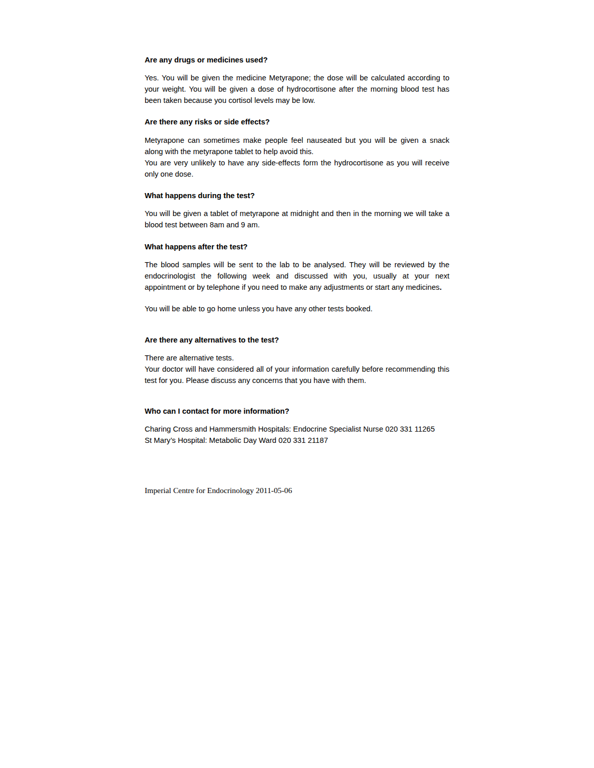Are any drugs or medicines used?
Yes. You will be given the medicine Metyrapone; the dose will be calculated according to your weight. You will be given a dose of hydrocortisone after the morning blood test has been taken because you cortisol levels may be low.
Are there any risks or side effects?
Metyrapone can sometimes make people feel nauseated but you will be given a snack along with the metyrapone tablet to help avoid this.
You are very unlikely to have any side-effects form the hydrocortisone as you will receive only one dose.
What happens during the test?
You will be given a tablet of metyrapone at midnight and then in the morning we will take a blood test between 8am and 9 am.
What happens after the test?
The blood samples will be sent to the lab to be analysed. They will be reviewed by the endocrinologist the following week and discussed with you, usually at your next appointment or by telephone if you need to make any adjustments or start any medicines.
You will be able to go home unless you have any other tests booked.
Are there any alternatives to the test?
There are alternative tests.
Your doctor will have considered all of your information carefully before recommending this test for you. Please discuss any concerns that you have with them.
Who can I contact for more information?
Charing Cross and Hammersmith Hospitals: Endocrine Specialist Nurse 020 331 11265
St Mary’s Hospital: Metabolic Day Ward 020 331 21187
Imperial Centre for Endocrinology 2011-05-06